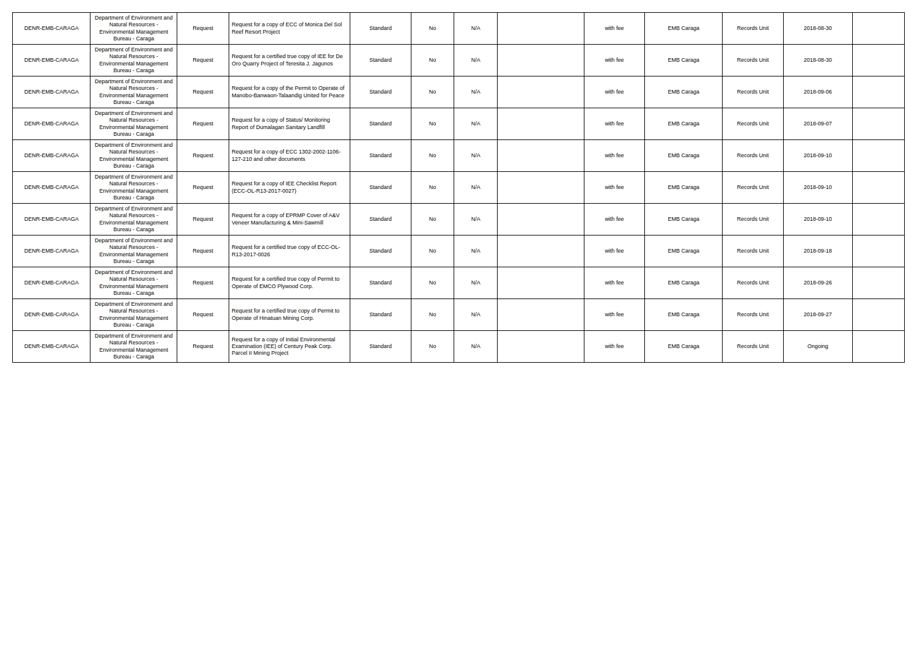| DENR-EMB-CARAGA | Department of Environment and Natural Resources - Environmental Management Bureau - Caraga | Request | Request for a copy of ECC of Monica Del Sol Reef Resort Project | Standard | No | N/A | | with fee | EMB Caraga | Records Unit | 2018-08-30 | |
| DENR-EMB-CARAGA | Department of Environment and Natural Resources - Environmental Management Bureau - Caraga | Request | Request for a certified true copy of IEE for De Oro Quarry Project of Teresita J. Jagunos | Standard | No | N/A | | with fee | EMB Caraga | Records Unit | 2018-08-30 | |
| DENR-EMB-CARAGA | Department of Environment and Natural Resources - Environmental Management Bureau - Caraga | Request | Request for a copy of the Permit to Operate of Manobo-Banwaon-Talaandig United for Peace | Standard | No | N/A | | with fee | EMB Caraga | Records Unit | 2018-09-06 | |
| DENR-EMB-CARAGA | Department of Environment and Natural Resources - Environmental Management Bureau - Caraga | Request | Request for a copy of Status/ Monitoring Report of Dumalagan Sanitary Landfill | Standard | No | N/A | | with fee | EMB Caraga | Records Unit | 2018-09-07 | |
| DENR-EMB-CARAGA | Department of Environment and Natural Resources - Environmental Management Bureau - Caraga | Request | Request for a copy of ECC 1302-2002-1106-127-210 and other documents | Standard | No | N/A | | with fee | EMB Caraga | Records Unit | 2018-09-10 | |
| DENR-EMB-CARAGA | Department of Environment and Natural Resources - Environmental Management Bureau - Caraga | Request | Request for a copy of IEE Checklist Report (ECC-OL-R13-2017-0027) | Standard | No | N/A | | with fee | EMB Caraga | Records Unit | 2018-09-10 | |
| DENR-EMB-CARAGA | Department of Environment and Natural Resources - Environmental Management Bureau - Caraga | Request | Request for a copy of EPRMP Cover of A&V Veneer Manufacturing & Mini-Sawmill | Standard | No | N/A | | with fee | EMB Caraga | Records Unit | 2018-09-10 | |
| DENR-EMB-CARAGA | Department of Environment and Natural Resources - Environmental Management Bureau - Caraga | Request | Request for a certified true copy of ECC-OL-R13-2017-0026 | Standard | No | N/A | | with fee | EMB Caraga | Records Unit | 2018-09-18 | |
| DENR-EMB-CARAGA | Department of Environment and Natural Resources - Environmental Management Bureau - Caraga | Request | Request for a certified true copy of Permit to Operate of EMCO Plywood Corp. | Standard | No | N/A | | with fee | EMB Caraga | Records Unit | 2018-09-26 | |
| DENR-EMB-CARAGA | Department of Environment and Natural Resources - Environmental Management Bureau - Caraga | Request | Request for a certified true copy of Permit to Operate of Hinatuan Mining Corp. | Standard | No | N/A | | with fee | EMB Caraga | Records Unit | 2018-09-27 | |
| DENR-EMB-CARAGA | Department of Environment and Natural Resources - Environmental Management Bureau - Caraga | Request | Request for a copy of Initial Environmental Examination (IEE) of Century Peak Corp. Parcel II Mining Project | Standard | No | N/A | | with fee | EMB Caraga | Records Unit | Ongoing | |